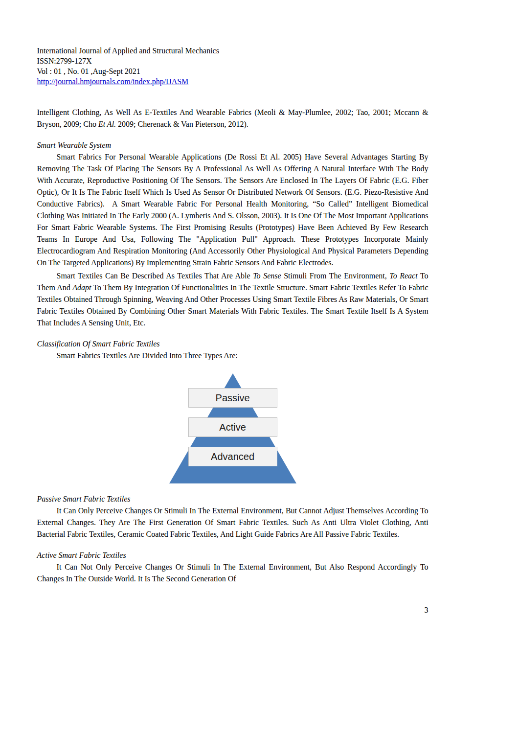International Journal of Applied and Structural Mechanics
ISSN:2799-127X
Vol : 01 , No. 01 ,Aug-Sept 2021
http://journal.hmjournals.com/index.php/IJASM
Intelligent Clothing, As Well As E-Textiles And Wearable Fabrics (Meoli & May-Plumlee, 2002; Tao, 2001; Mccann & Bryson, 2009; Cho Et Al. 2009; Cherenack & Van Pieterson, 2012).
Smart Wearable System
Smart Fabrics For Personal Wearable Applications (De Rossi Et Al. 2005) Have Several Advantages Starting By Removing The Task Of Placing The Sensors By A Professional As Well As Offering A Natural Interface With The Body With Accurate, Reproductive Positioning Of The Sensors. The Sensors Are Enclosed In The Layers Of Fabric (E.G. Fiber Optic), Or It Is The Fabric Itself Which Is Used As Sensor Or Distributed Network Of Sensors. (E.G. Piezo-Resistive And Conductive Fabrics). A Smart Wearable Fabric For Personal Health Monitoring, “So Called” Intelligent Biomedical Clothing Was Initiated In The Early 2000 (A. Lymberis And S. Olsson, 2003). It Is One Of The Most Important Applications For Smart Fabric Wearable Systems. The First Promising Results (Prototypes) Have Been Achieved By Few Research Teams In Europe And Usa, Following The "Application Pull" Approach. These Prototypes Incorporate Mainly Electrocardiogram And Respiration Monitoring (And Accessorily Other Physiological And Physical Parameters Depending On The Targeted Applications) By Implementing Strain Fabric Sensors And Fabric Electrodes.
Smart Textiles Can Be Described As Textiles That Are Able To Sense Stimuli From The Environment, To React To Them And Adapt To Them By Integration Of Functionalities In The Textile Structure. Smart Fabric Textiles Refer To Fabric Textiles Obtained Through Spinning, Weaving And Other Processes Using Smart Textile Fibres As Raw Materials, Or Smart Fabric Textiles Obtained By Combining Other Smart Materials With Fabric Textiles. The Smart Textile Itself Is A System That Includes A Sensing Unit, Etc.
Classification Of Smart Fabric Textiles
Smart Fabrics Textiles Are Divided Into Three Types Are:
Passive
Active
Advanced
Passive Smart Fabric Textiles
It Can Only Perceive Changes Or Stimuli In The External Environment, But Cannot Adjust Themselves According To External Changes. They Are The First Generation Of Smart Fabric Textiles. Such As Anti Ultra Violet Clothing, Anti Bacterial Fabric Textiles, Ceramic Coated Fabric Textiles, And Light Guide Fabrics Are All Passive Fabric Textiles.
Active Smart Fabric Textiles
It Can Not Only Perceive Changes Or Stimuli In The External Environment, But Also Respond Accordingly To Changes In The Outside World. It Is The Second Generation Of
3